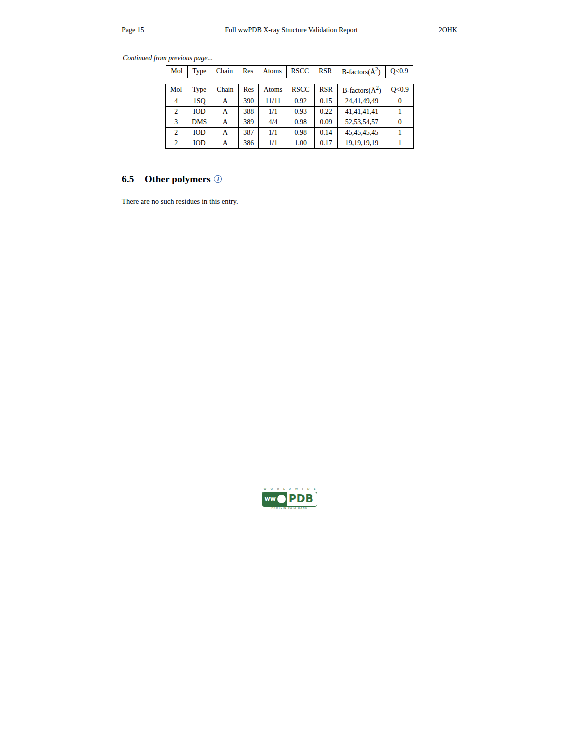Page 15
Full wwPDB X-ray Structure Validation Report
2OHK
Continued from previous page...
| Mol | Type | Chain | Res | Atoms | RSCC | RSR | B-factors(Å 2 ) | Q<0.9 |
| --- | --- | --- | --- | --- | --- | --- | --- | --- |
| Mol | Type | Chain | Res | Atoms | RSCC | RSR | B-factors(Å 2 ) | Q<0.9 |
| --- | --- | --- | --- | --- | --- | --- | --- | --- |
| 4 | 1SQ | A | 390 | 11/11 | 0.92 | 0.15 | 24,41,49,49 | 0 |
| 2 | IOD | A | 388 | 1/1 | 0.93 | 0.22 | 41,41,41,41 | 1 |
| 3 | DMS | A | 389 | 4/4 | 0.98 | 0.09 | 52,53,54,57 | 0 |
| 2 | IOD | A | 387 | 1/1 | 0.98 | 0.14 | 45,45,45,45 | 1 |
| 2 | IOD | A | 386 | 1/1 | 1.00 | 0.17 | 19,19,19,19 | 1 |
6.5 Other polymersi
There are no such residues in this entry.
W O R L D W I D E
ww
PDB
PROTEIN DATA BANK